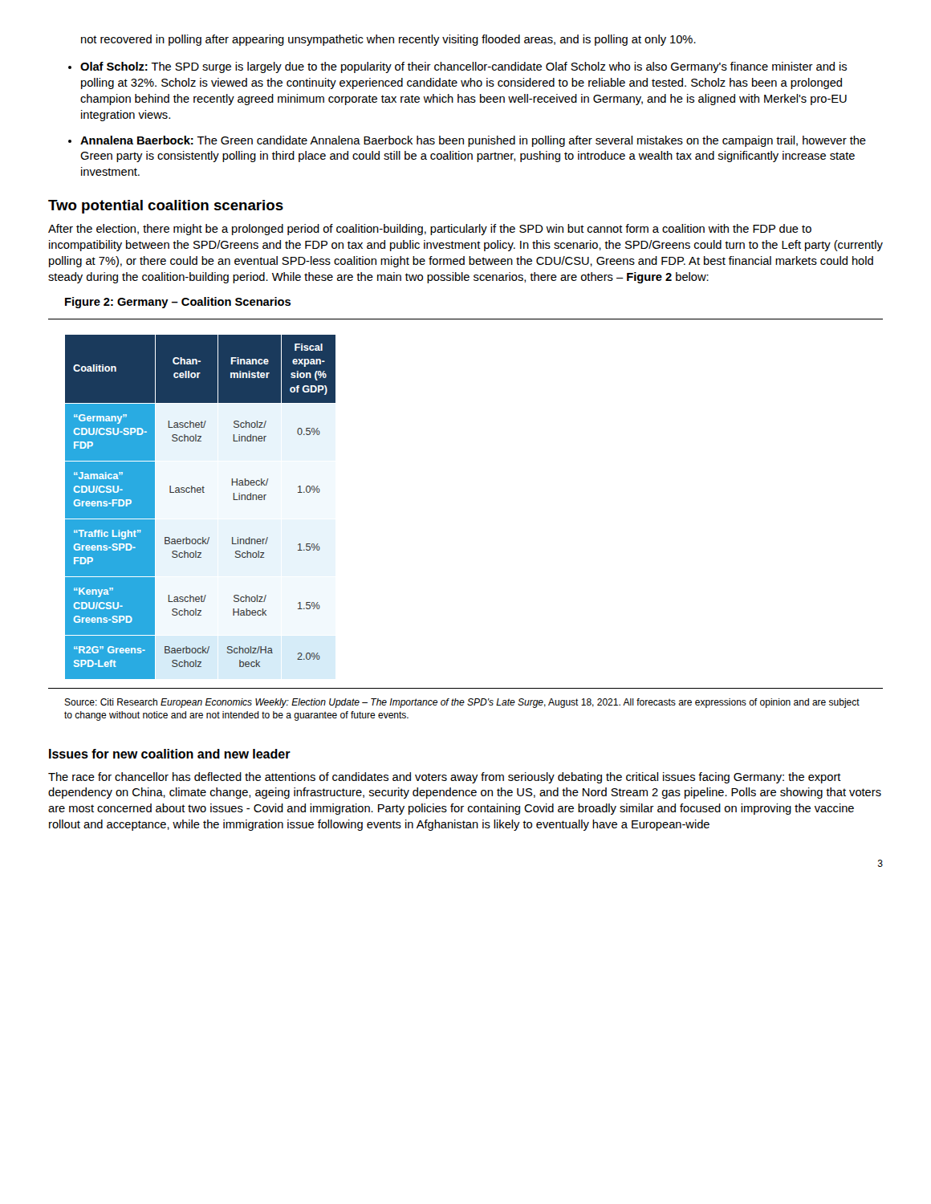not recovered in polling after appearing unsympathetic when recently visiting flooded areas, and is polling at only 10%.
Olaf Scholz: The SPD surge is largely due to the popularity of their chancellor-candidate Olaf Scholz who is also Germany's finance minister and is polling at 32%. Scholz is viewed as the continuity experienced candidate who is considered to be reliable and tested. Scholz has been a prolonged champion behind the recently agreed minimum corporate tax rate which has been well-received in Germany, and he is aligned with Merkel's pro-EU integration views.
Annalena Baerbock: The Green candidate Annalena Baerbock has been punished in polling after several mistakes on the campaign trail, however the Green party is consistently polling in third place and could still be a coalition partner, pushing to introduce a wealth tax and significantly increase state investment.
Two potential coalition scenarios
After the election, there might be a prolonged period of coalition-building, particularly if the SPD win but cannot form a coalition with the FDP due to incompatibility between the SPD/Greens and the FDP on tax and public investment policy. In this scenario, the SPD/Greens could turn to the Left party (currently polling at 7%), or there could be an eventual SPD-less coalition might be formed between the CDU/CSU, Greens and FDP. At best financial markets could hold steady during the coalition-building period. While these are the main two possible scenarios, there are others – Figure 2 below:
Figure 2: Germany – Coalition Scenarios
| Coalition | Chan- cellor | Finance minister | Fiscal expan- sion (% of GDP) |
| --- | --- | --- | --- |
| “Germany” CDU/CSU-SPD- FDP | Laschet/ Scholz | Scholz/ Lindner | 0.5% |
| “Jamaica” CDU/CSU- Greens-FDP | Laschet | Habeck/ Lindner | 1.0% |
| “Traffic Light” Greens-SPD- FDP | Baerbock/ Scholz | Lindner/ Scholz | 1.5% |
| “Kenya” CDU/CSU- Greens-SPD | Laschet/ Scholz | Scholz/ Habeck | 1.5% |
| “R2G” Greens- SPD-Left | Baerbock/ Scholz | Scholz/Ha beck | 2.0% |
Source: Citi Research European Economics Weekly: Election Update – The Importance of the SPD's Late Surge, August 18, 2021. All forecasts are expressions of opinion and are subject to change without notice and are not intended to be a guarantee of future events.
Issues for new coalition and new leader
The race for chancellor has deflected the attentions of candidates and voters away from seriously debating the critical issues facing Germany: the export dependency on China, climate change, ageing infrastructure, security dependence on the US, and the Nord Stream 2 gas pipeline. Polls are showing that voters are most concerned about two issues - Covid and immigration. Party policies for containing Covid are broadly similar and focused on improving the vaccine rollout and acceptance, while the immigration issue following events in Afghanistan is likely to eventually have a European-wide
3